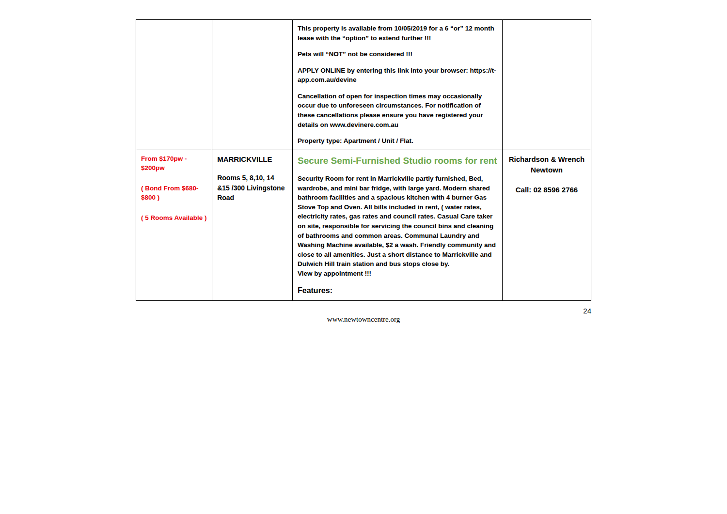| | | This property is available from 10/05/2019 for a 6 “or” 12 month lease with the “option” to extend further !!! Pets will “NOT” not be considered !!! APPLY ONLINE by entering this link into your browser: https://t-app.com.au/devine Cancellation of open for inspection times may occasionally occur due to unforeseen circumstances. For notification of these cancellations please ensure you have registered your details on www.devinere.com.au Property type: Apartment / Unit / Flat. | |
| From $170pw - $200pw ( Bond From $680- $800 ) ( 5 Rooms Available ) | MARRICKVILLE Rooms 5, 8,10, 14 &15 /300 Livingstone Road | Secure Semi-Furnished Studio rooms for rent Security Room for rent in Marrickville partly furnished, Bed, wardrobe, and mini bar fridge, with large yard. Modern shared bathroom facilities and a spacious kitchen with 4 burner Gas Stove Top and Oven. All bills included in rent, ( water rates, electricity rates, gas rates and council rates. Casual Care taker on site, responsible for servicing the council bins and cleaning of bathrooms and common areas. Communal Laundry and Washing Machine available, $2 a wash. Friendly community and close to all amenities. Just a short distance to Marrickville and Dulwich Hill train station and bus stops close by. View by appointment !!! Features: | Richardson & Wrench Newtown Call: 02 8596 2766 |
24 www.newtowncentre.org